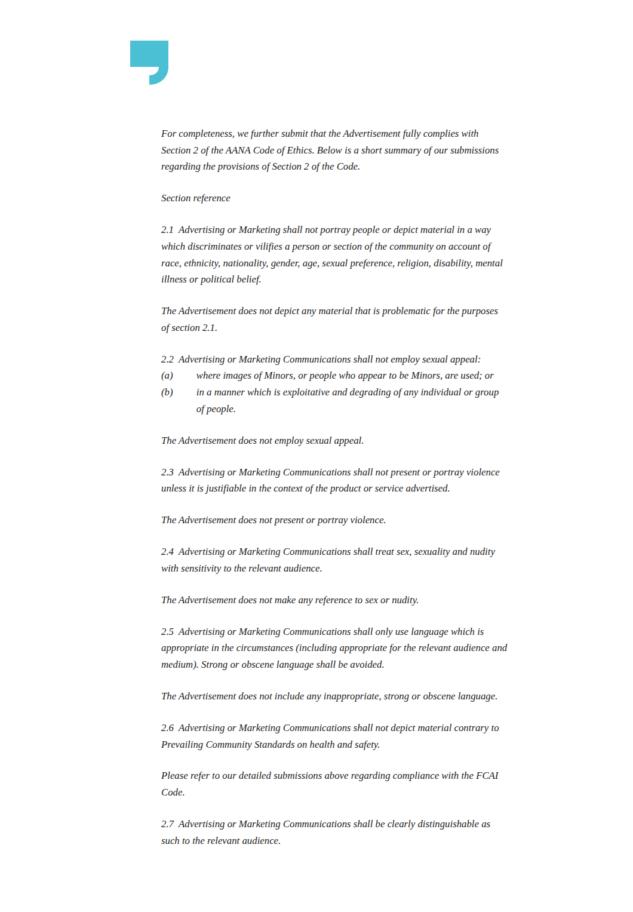For completeness, we further submit that the Advertisement fully complies with Section 2 of the AANA Code of Ethics. Below is a short summary of our submissions regarding the provisions of Section 2 of the Code.
Section reference
2.1 Advertising or Marketing shall not portray people or depict material in a way which discriminates or vilifies a person or section of the community on account of race, ethnicity, nationality, gender, age, sexual preference, religion, disability, mental illness or political belief.
The Advertisement does not depict any material that is problematic for the purposes of section 2.1.
2.2 Advertising or Marketing Communications shall not employ sexual appeal:
(a) where images of Minors, or people who appear to be Minors, are used; or (b) in a manner which is exploitative and degrading of any individual or group of people.
The Advertisement does not employ sexual appeal.
2.3 Advertising or Marketing Communications shall not present or portray violence unless it is justifiable in the context of the product or service advertised.
The Advertisement does not present or portray violence.
2.4 Advertising or Marketing Communications shall treat sex, sexuality and nudity with sensitivity to the relevant audience.
The Advertisement does not make any reference to sex or nudity.
2.5 Advertising or Marketing Communications shall only use language which is appropriate in the circumstances (including appropriate for the relevant audience and medium). Strong or obscene language shall be avoided.
The Advertisement does not include any inappropriate, strong or obscene language.
2.6 Advertising or Marketing Communications shall not depict material contrary to Prevailing Community Standards on health and safety.
Please refer to our detailed submissions above regarding compliance with the FCAI Code.
2.7 Advertising or Marketing Communications shall be clearly distinguishable as such to the relevant audience.